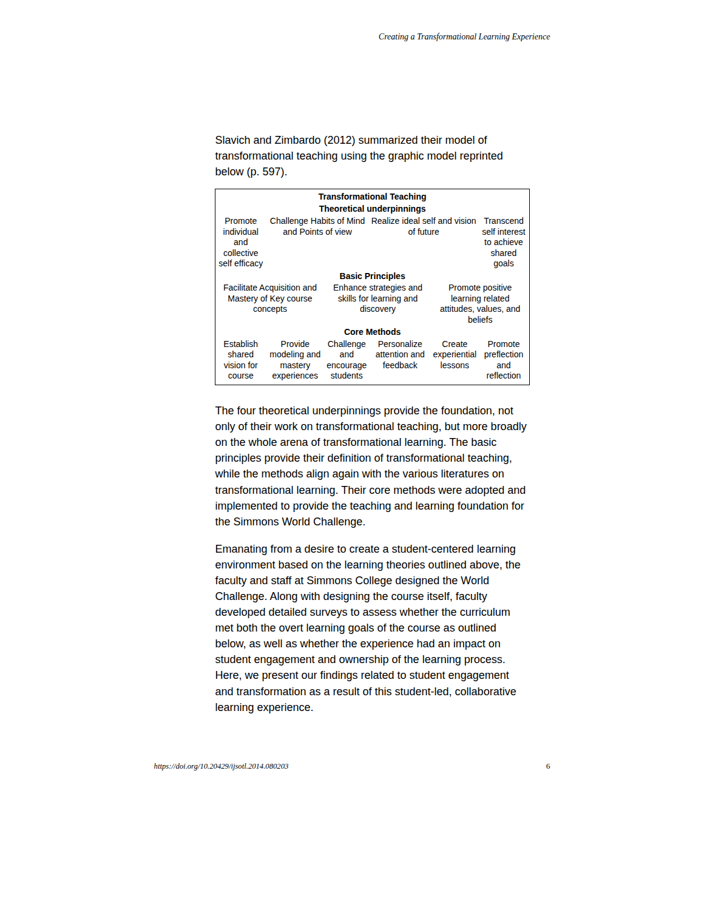Creating a Transformational Learning Experience
Slavich and Zimbardo (2012) summarized their model of transformational teaching using the graphic model reprinted below (p. 597).
| Transformational Teaching |
| Theoretical underpinnings |
| Promote individual and collective self efficacy | Challenge Habits of Mind and Points of view | Realize ideal self and vision of future | Transcend self interest to achieve shared goals |
| Basic Principles |
| Facilitate Acquisition and Mastery of Key course concepts | Enhance strategies and skills for learning and discovery | Promote positive learning related attitudes, values, and beliefs |
| Core Methods |
| Establish shared vision for course | Provide modeling and mastery experiences | Challenge and encourage students | Personalize attention and feedback | Create experiential lessons | Promote preflection and reflection |
The four theoretical underpinnings provide the foundation, not only of their work on transformational teaching, but more broadly on the whole arena of transformational learning. The basic principles provide their definition of transformational teaching, while the methods align again with the various literatures on transformational learning. Their core methods were adopted and implemented to provide the teaching and learning foundation for the Simmons World Challenge.
Emanating from a desire to create a student-centered learning environment based on the learning theories outlined above, the faculty and staff at Simmons College designed the World Challenge. Along with designing the course itself, faculty developed detailed surveys to assess whether the curriculum met both the overt learning goals of the course as outlined below, as well as whether the experience had an impact on student engagement and ownership of the learning process. Here, we present our findings related to student engagement and transformation as a result of this student-led, collaborative learning experience.
https://doi.org/10.20429/ijsotl.2014.080203 6